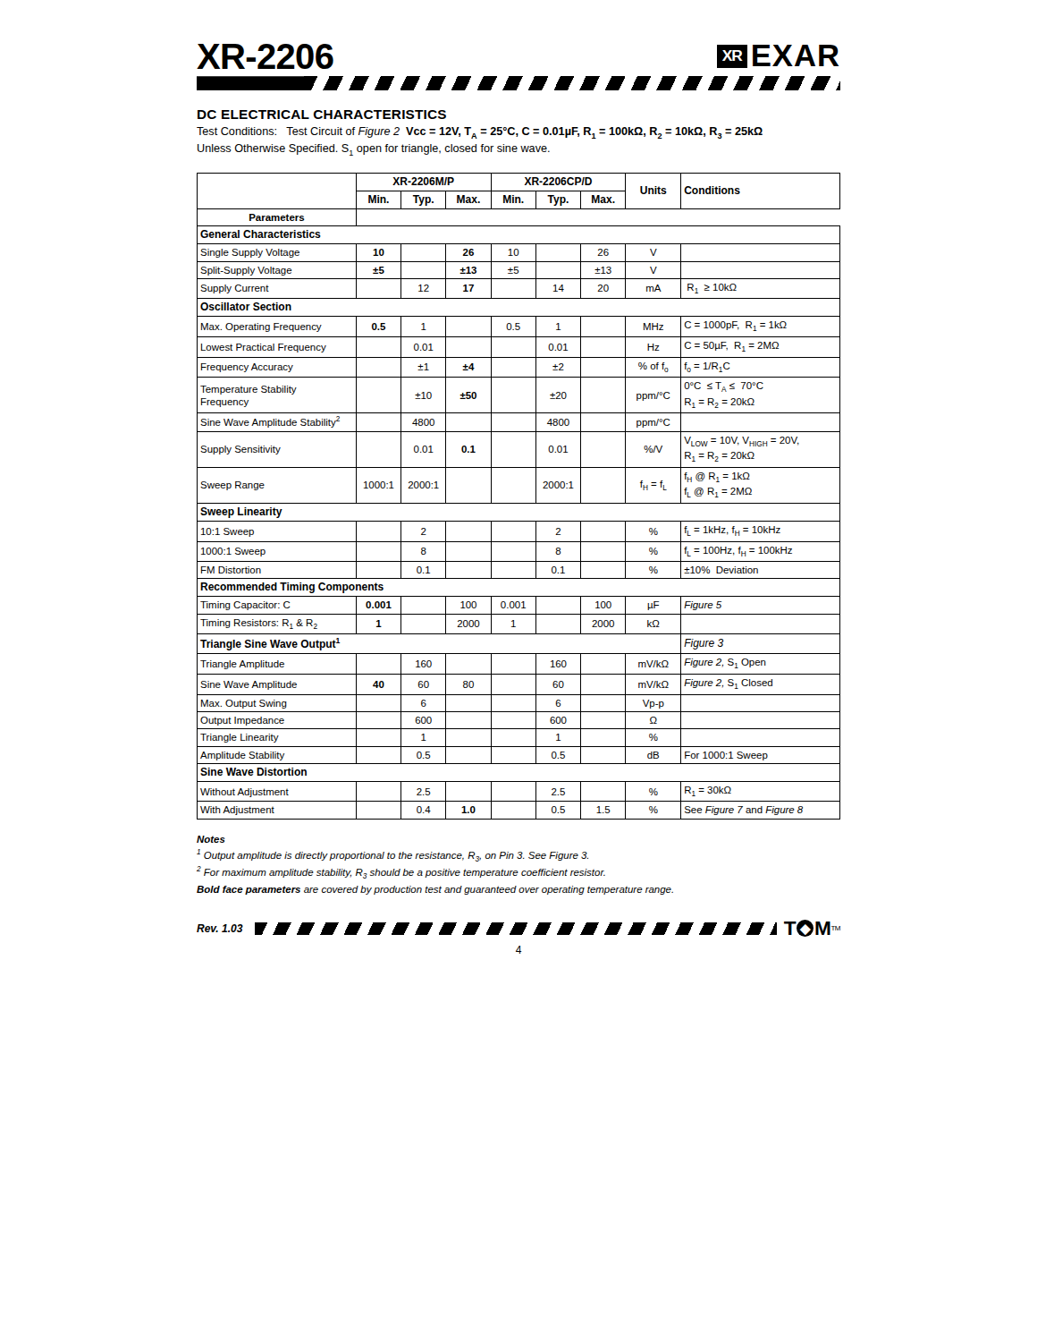XR-2206
XR
EXAR
DC ELECTRICAL CHARACTERISTICS
Test Conditions: Test Circuit of Figure 2 Vcc = 12V, TA = 25°C, C = 0.01µF, R1 = 100kΩ, R2 = 10kΩ, R3 = 25kΩ
Unless Otherwise Specified. S1 open for triangle, closed for sine wave.
| | XR-2206M/P | XR-2206CP/D | Units | Conditions |
| --- | --- | --- | --- | --- |
| Min. | Typ. | Max. | Min. | Typ. | Max. |
| Parameters | |
| General Characteristics |
| Single Supply Voltage | 10 | | 26 | 10 | | 26 | V | |
| Split-Supply Voltage | ±5 | | ±13 | ±5 | | ±13 | V | |
| Supply Current | | 12 | 17 | | 14 | 20 | mA | R 1 ≥ 10kΩ |
| Oscillator Section |
| Max. Operating Frequency | 0.5 | 1 | | 0.5 | 1 | | MHz | C = 1000pF, R 1 = 1kΩ |
| Lowest Practical Frequency | | 0.01 | | | 0.01 | | Hz | C = 50µF, R 1 = 2MΩ |
| Frequency Accuracy | | ±1 | ±4 | | ±2 | | % of f o | f o = 1/R 1 C |
| Temperature Stability Frequency | | ±10 | ±50 | | ±20 | | ppm/°C | 0°C ≤ T A ≤ 70°C R 1 = R 2 = 20kΩ |
| Sine Wave Amplitude Stability 2 | | 4800 | | | 4800 | | ppm/°C | |
| Supply Sensitivity | | 0.01 | 0.1 | | 0.01 | | %/V | V LOW = 10V, V HIGH = 20V, R 1 = R 2 = 20kΩ |
| Sweep Range | 1000:1 | 2000:1 | | | 2000:1 | | f H = f L | f H @ R 1 = 1kΩ f L @ R 1 = 2MΩ |
| Sweep Linearity |
| 10:1 Sweep | | 2 | | | 2 | | % | f L = 1kHz, f H = 10kHz |
| 1000:1 Sweep | | 8 | | | 8 | | % | f L = 100Hz, f H = 100kHz |
| FM Distortion | | 0.1 | | | 0.1 | | % | ±10% Deviation |
| Recommended Timing Components |
| Timing Capacitor: C | 0.001 | | 100 | 0.001 | | 100 | µF | Figure 5 |
| Timing Resistors: R 1 & R 2 | 1 | | 2000 | 1 | | 2000 | kΩ | |
| Triangle Sine Wave Output 1 | Figure 3 |
| Triangle Amplitude | | 160 | | | 160 | | mV/kΩ | Figure 2, S 1 Open |
| Sine Wave Amplitude | 40 | 60 | 80 | | 60 | | mV/kΩ | Figure 2, S 1 Closed |
| Max. Output Swing | | 6 | | | 6 | | Vp-p | |
| Output Impedance | | 600 | | | 600 | | Ω | |
| Triangle Linearity | | 1 | | | 1 | | % | |
| Amplitude Stability | | 0.5 | | | 0.5 | | dB | For 1000:1 Sweep |
| Sine Wave Distortion |
| Without Adjustment | | 2.5 | | | 2.5 | | % | R 1 = 30kΩ |
| With Adjustment | | 0.4 | 1.0 | | 0.5 | 1.5 | % | See Figure 7 and Figure 8 |
Notes
1 Output amplitude is directly proportional to the resistance, R3, on Pin 3. See Figure 3.
2 For maximum amplitude stability, R3 should be a positive temperature coefficient resistor.
Bold face parameters are covered by production test and guaranteed over operating temperature range.
Rev. 1.03
T◆MTM
4